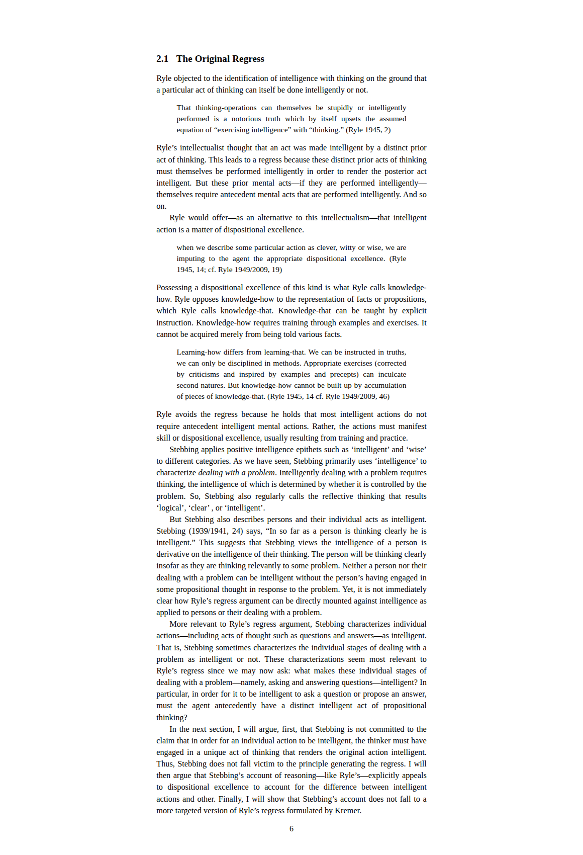2.1 The Original Regress
Ryle objected to the identification of intelligence with thinking on the ground that a particular act of thinking can itself be done intelligently or not.
That thinking-operations can themselves be stupidly or intelligently performed is a notorious truth which by itself upsets the assumed equation of “exercising intelligence” with “thinking.” (Ryle 1945, 2)
Ryle’s intellectualist thought that an act was made intelligent by a distinct prior act of thinking. This leads to a regress because these distinct prior acts of thinking must themselves be performed intelligently in order to render the posterior act intelligent. But these prior mental acts—if they are performed intelligently—themselves require antecedent mental acts that are performed intelligently. And so on.
Ryle would offer—as an alternative to this intellectualism—that intelligent action is a matter of dispositional excellence.
when we describe some particular action as clever, witty or wise, we are imputing to the agent the appropriate dispositional excellence. (Ryle 1945, 14; cf. Ryle 1949/2009, 19)
Possessing a dispositional excellence of this kind is what Ryle calls knowledge-how. Ryle opposes knowledge-how to the representation of facts or propositions, which Ryle calls knowledge-that. Knowledge-that can be taught by explicit instruction. Knowledge-how requires training through examples and exercises. It cannot be acquired merely from being told various facts.
Learning-how differs from learning-that. We can be instructed in truths, we can only be disciplined in methods. Appropriate exercises (corrected by criticisms and inspired by examples and precepts) can inculcate second natures. But knowledge-how cannot be built up by accumulation of pieces of knowledge-that. (Ryle 1945, 14 cf. Ryle 1949/2009, 46)
Ryle avoids the regress because he holds that most intelligent actions do not require antecedent intelligent mental actions. Rather, the actions must manifest skill or dispositional excellence, usually resulting from training and practice.
Stebbing applies positive intelligence epithets such as ‘intelligent’ and ‘wise’ to different categories. As we have seen, Stebbing primarily uses ‘intelligence’ to characterize dealing with a problem. Intelligently dealing with a problem requires thinking, the intelligence of which is determined by whether it is controlled by the problem. So, Stebbing also regularly calls the reflective thinking that results ‘logical’, ‘clear’ , or ‘intelligent’.
But Stebbing also describes persons and their individual acts as intelligent. Stebbing (1939/1941, 24) says, “In so far as a person is thinking clearly he is intelligent.” This suggests that Stebbing views the intelligence of a person is derivative on the intelligence of their thinking. The person will be thinking clearly insofar as they are thinking relevantly to some problem. Neither a person nor their dealing with a problem can be intelligent without the person’s having engaged in some propositional thought in response to the problem. Yet, it is not immediately clear how Ryle’s regress argument can be directly mounted against intelligence as applied to persons or their dealing with a problem.
More relevant to Ryle’s regress argument, Stebbing characterizes individual actions—including acts of thought such as questions and answers—as intelligent. That is, Stebbing sometimes characterizes the individual stages of dealing with a problem as intelligent or not. These characterizations seem most relevant to Ryle’s regress since we may now ask: what makes these individual stages of dealing with a problem—namely, asking and answering questions—intelligent? In particular, in order for it to be intelligent to ask a question or propose an answer, must the agent antecedently have a distinct intelligent act of propositional thinking?
In the next section, I will argue, first, that Stebbing is not committed to the claim that in order for an individual action to be intelligent, the thinker must have engaged in a unique act of thinking that renders the original action intelligent. Thus, Stebbing does not fall victim to the principle generating the regress. I will then argue that Stebbing’s account of reasoning—like Ryle’s—explicitly appeals to dispositional excellence to account for the difference between intelligent actions and other. Finally, I will show that Stebbing’s account does not fall to a more targeted version of Ryle’s regress formulated by Kremer.
6